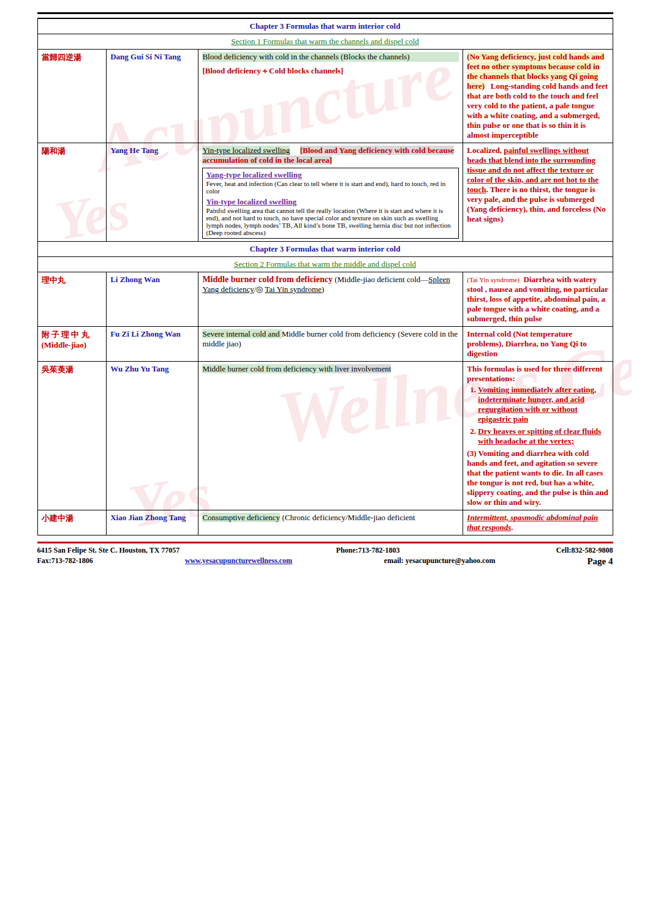Acupuncture
Yes
Wellness Center
Yes
| Chapter 3 Formulas that warm interior cold |
| Section 1 Formulas that warm the channels and dispel cold |
| 當歸四逆湯 | Dang Gui Si Ni Tang | Blood deficiency with cold in the channels (Blocks the channels) [Blood deficiency＋Cold blocks channels] | (No Yang deficiency, just cold hands and feet no other symptoms because cold in the channels that blocks yang Qi going here) Long-standing cold hands and feet that are both cold to the touch and feel very cold to the patient, a pale tongue with a white coating, and a submerged, thin pulse or one that is so thin it is almost imperceptible |
| 陽和湯 | Yang He Tang | Yin-type localized swelling [Blood and Yang deficiency with cold because accumulation of cold in the local area] Yang-type localized swelling Fever, heat and infection (Can clear to tell where it is start and end), hard to touch, red in color Yin-type localized swelling Painful swelling area that cannot tell the really location (Where it is start and where it is end), and not hard to touch, no have special color and texture on skin such as swelling lymph nodes, lymph nodes’ TB, All kind’s bone TB, swelling hernia disc but not inflection (Deep rooted abscess) | Localized, painful swellings without heads that blend into the surrounding tissue and do not affect the texture or color of the skin, and are not hot to the touch . There is no thirst, the tongue is very pale, and the pulse is submerged (Yang deficiency), thin, and forceless (No heat signs) |
| Chapter 3 Formulas that warm interior cold |
| Section 2 Formulas that warm the middle and dispel cold |
| 理中丸 | Li Zhong Wan | Middle burner cold from deficiency (Middle-jiao deficient cold— Spleen Yang deficiency /◎ Tai Yin syndrome ) | (Tai Yin syndrome) Diarrhea with watery stool , nausea and vomiting, no particular thirst, loss of appetite, abdominal pain, a pale tongue with a white coating, and a submerged, thin pulse |
| 附 子 理 中 丸 (Middle-jiao) | Fu Zi Li Zhong Wan | Severe internal cold and Middle burner cold from deficiency (Severe cold in the middle jiao) | Internal cold (Not temperature problems), Diarrhea, no Yang Qi to digestion |
| 吳茱萸湯 | Wu Zhu Yu Tang | Middle burner cold from deficiency with liver involvement | This formulas is used for three different presentations: Vomiting immediately after eating, indeterminate hunger, and acid regurgitation with or without epigastric pain Dry heaves or spitting of clear fluids with headache at the vertex; (3) Vomiting and diarrhea with cold hands and feet, and agitation so severe that the patient wants to die. In all cases the tongue is not red, but has a white, slippery coating, and the pulse is thin and slow or thin and wiry. |
| 小建中湯 | Xiao Jian Zhong Tang | Consumptive deficiency (Chronic deficiency/Middle-jiao deficient | Intermittent, spasmodic abdominal pain that responds . |
6415 San Felipe St. Ste C. Houston, TX 77057
Phone:713-782-1803
Cell:832-582-9808
Fax:713-782-1806
www.yesacupuncturewellness.com
email: yesacupuncture@yahoo.com
Page 4